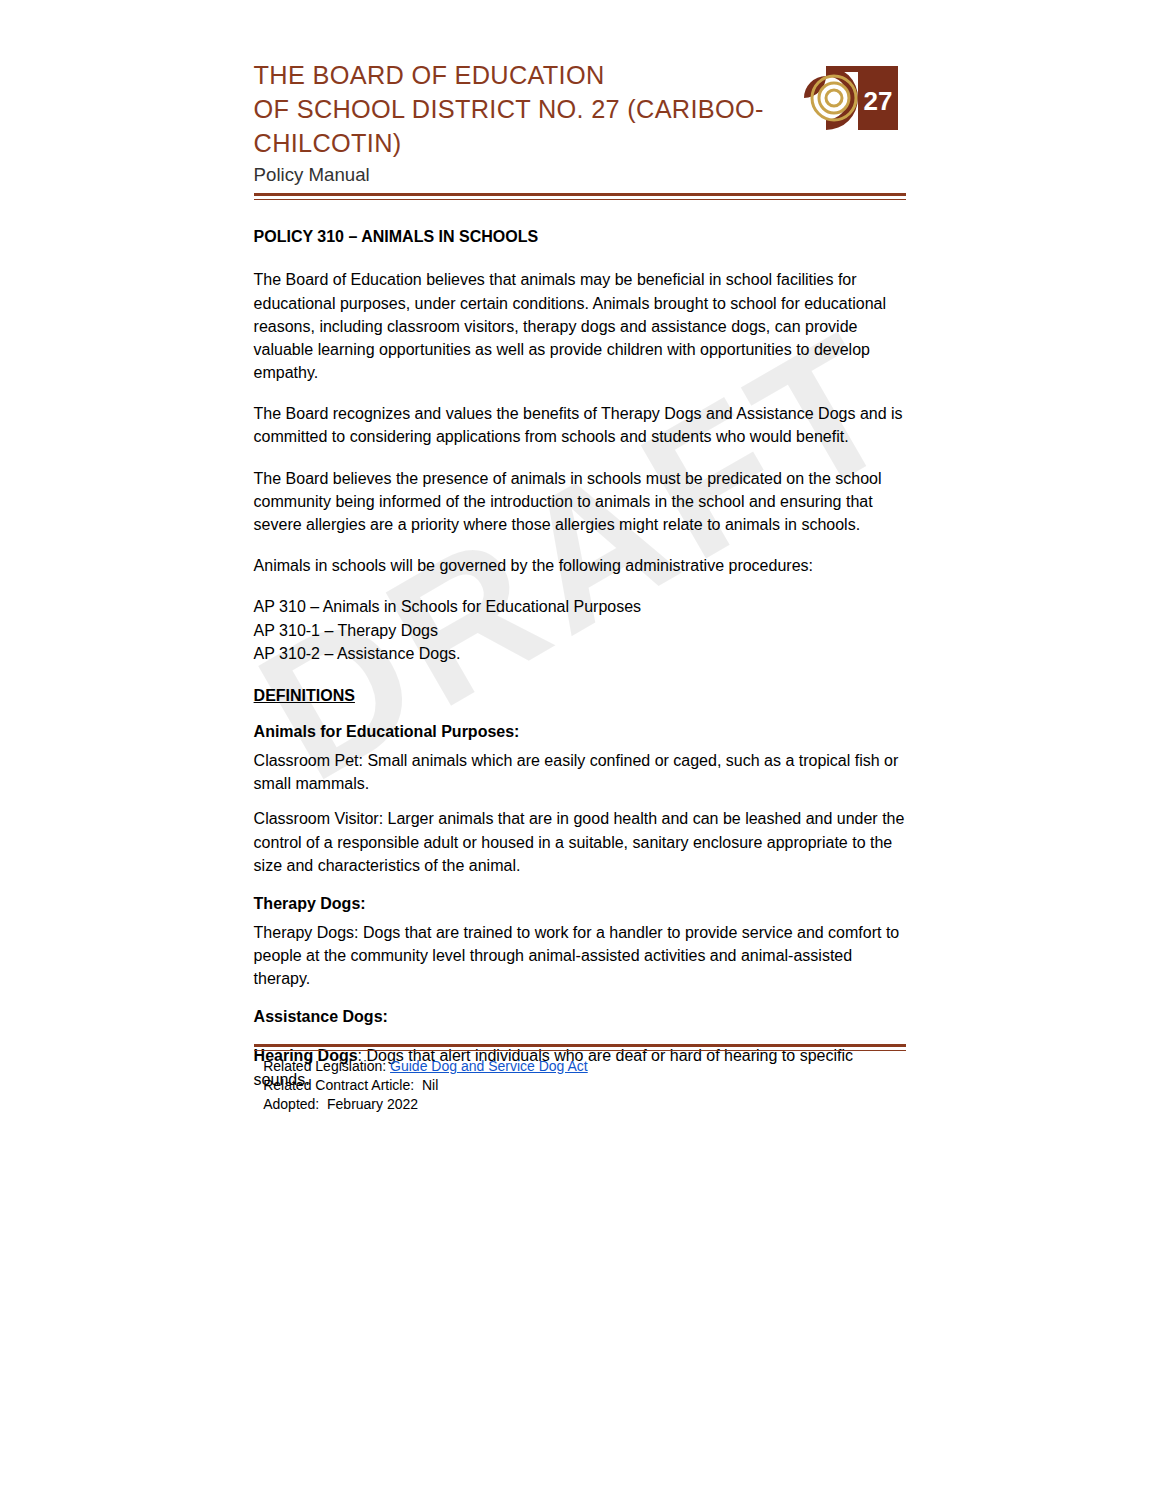DRAFT
THE BOARD OF EDUCATION
OF SCHOOL DISTRICT NO. 27 (CARIBOO-CHILCOTIN)
Policy Manual
27
POLICY 310 – ANIMALS IN SCHOOLS
The Board of Education believes that animals may be beneficial in school facilities for educational purposes, under certain conditions. Animals brought to school for educational reasons, including classroom visitors, therapy dogs and assistance dogs, can provide valuable learning opportunities as well as provide children with opportunities to develop empathy.
The Board recognizes and values the benefits of Therapy Dogs and Assistance Dogs and is committed to considering applications from schools and students who would benefit.
The Board believes the presence of animals in schools must be predicated on the school community being informed of the introduction to animals in the school and ensuring that severe allergies are a priority where those allergies might relate to animals in schools.
Animals in schools will be governed by the following administrative procedures:
AP 310 – Animals in Schools for Educational Purposes
AP 310-1 – Therapy Dogs
AP 310-2 – Assistance Dogs.
DEFINITIONS
Animals for Educational Purposes:
Classroom Pet: Small animals which are easily confined or caged, such as a tropical fish or small mammals.
Classroom Visitor: Larger animals that are in good health and can be leashed and under the control of a responsible adult or housed in a suitable, sanitary enclosure appropriate to the size and characteristics of the animal.
Therapy Dogs:
Therapy Dogs: Dogs that are trained to work for a handler to provide service and comfort to people at the community level through animal-assisted activities and animal-assisted therapy.
Assistance Dogs:
Hearing Dogs: Dogs that alert individuals who are deaf or hard of hearing to specific sounds.
Related Legislation: Guide Dog and Service Dog Act
Related Contract Article: Nil
Adopted: February 2022